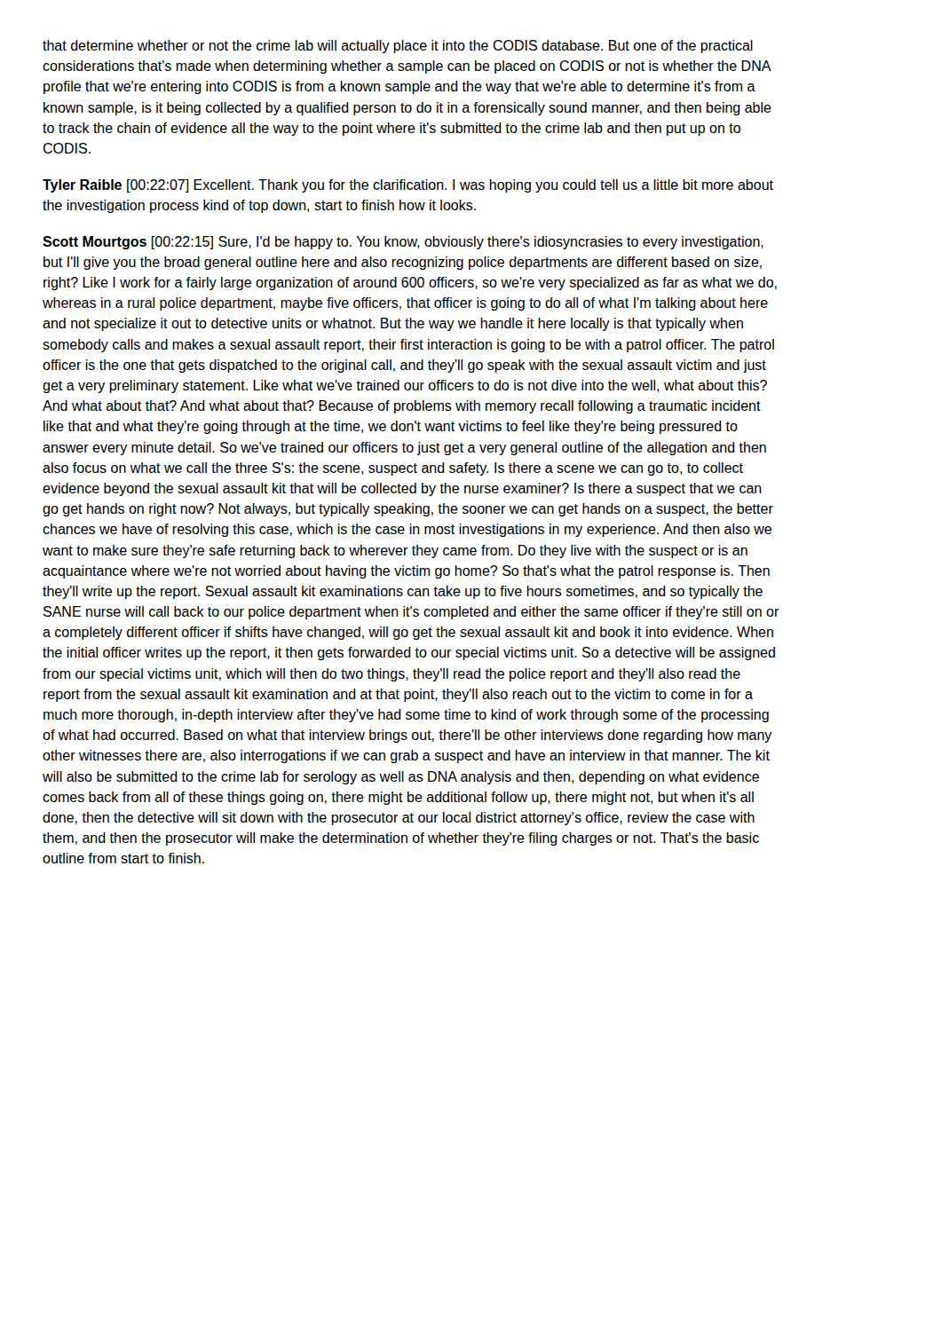that determine whether or not the crime lab will actually place it into the CODIS database. But one of the practical considerations that's made when determining whether a sample can be placed on CODIS or not is whether the DNA profile that we're entering into CODIS is from a known sample and the way that we're able to determine it's from a known sample, is it being collected by a qualified person to do it in a forensically sound manner, and then being able to track the chain of evidence all the way to the point where it's submitted to the crime lab and then put up on to CODIS.
Tyler Raible [00:22:07] Excellent. Thank you for the clarification. I was hoping you could tell us a little bit more about the investigation process kind of top down, start to finish how it looks.
Scott Mourtgos [00:22:15] Sure, I'd be happy to. You know, obviously there's idiosyncrasies to every investigation, but I'll give you the broad general outline here and also recognizing police departments are different based on size, right? Like I work for a fairly large organization of around 600 officers, so we're very specialized as far as what we do, whereas in a rural police department, maybe five officers, that officer is going to do all of what I'm talking about here and not specialize it out to detective units or whatnot. But the way we handle it here locally is that typically when somebody calls and makes a sexual assault report, their first interaction is going to be with a patrol officer. The patrol officer is the one that gets dispatched to the original call, and they'll go speak with the sexual assault victim and just get a very preliminary statement. Like what we've trained our officers to do is not dive into the well, what about this? And what about that? And what about that? Because of problems with memory recall following a traumatic incident like that and what they're going through at the time, we don't want victims to feel like they're being pressured to answer every minute detail. So we've trained our officers to just get a very general outline of the allegation and then also focus on what we call the three S's: the scene, suspect and safety. Is there a scene we can go to, to collect evidence beyond the sexual assault kit that will be collected by the nurse examiner? Is there a suspect that we can go get hands on right now? Not always, but typically speaking, the sooner we can get hands on a suspect, the better chances we have of resolving this case, which is the case in most investigations in my experience. And then also we want to make sure they're safe returning back to wherever they came from. Do they live with the suspect or is an acquaintance where we're not worried about having the victim go home? So that's what the patrol response is. Then they'll write up the report. Sexual assault kit examinations can take up to five hours sometimes, and so typically the SANE nurse will call back to our police department when it's completed and either the same officer if they're still on or a completely different officer if shifts have changed, will go get the sexual assault kit and book it into evidence. When the initial officer writes up the report, it then gets forwarded to our special victims unit. So a detective will be assigned from our special victims unit, which will then do two things, they'll read the police report and they'll also read the report from the sexual assault kit examination and at that point, they'll also reach out to the victim to come in for a much more thorough, in-depth interview after they've had some time to kind of work through some of the processing of what had occurred. Based on what that interview brings out, there'll be other interviews done regarding how many other witnesses there are, also interrogations if we can grab a suspect and have an interview in that manner. The kit will also be submitted to the crime lab for serology as well as DNA analysis and then, depending on what evidence comes back from all of these things going on, there might be additional follow up, there might not, but when it's all done, then the detective will sit down with the prosecutor at our local district attorney's office, review the case with them, and then the prosecutor will make the determination of whether they're filing charges or not. That's the basic outline from start to finish.